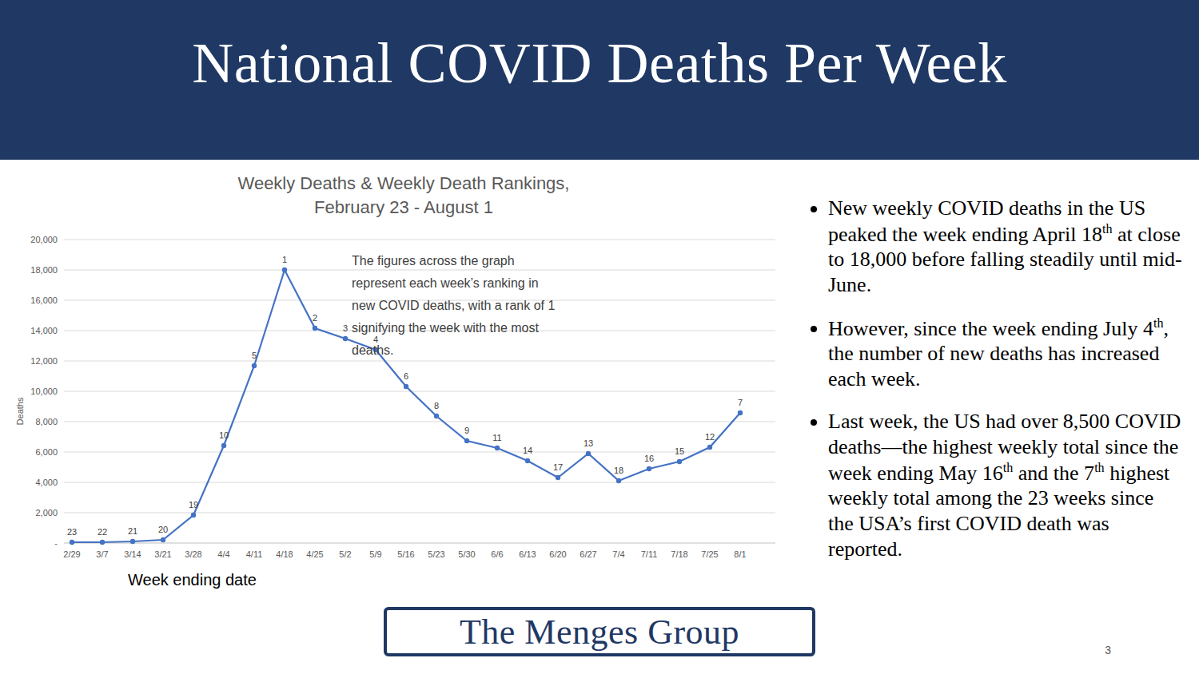National COVID Deaths Per Week
Weekly Deaths & Weekly Death Rankings, February 23 - August 1
Deaths
20,000 18,000 16,000 14,000 12,000 10,000 8,000 6,000 4,000 2,000 - 23 22 21 20 19 10 5 1 2 3 4 6 8 9 11 14 17 13 18 16 15 12 7 2/29 3/7 3/14 3/21 3/28 4/4 4/11 4/18 4/25 5/2 5/9 5/16 5/23 5/30 6/6 6/13 6/20 6/27 7/4 7/11 7/18 7/25 8/1 The figures across the graph represent each week’s ranking in new COVID deaths, with a rank of 1 signifying the week with the most deaths.
Week ending date
New weekly COVID deaths in the US peaked the week ending April 18th at close to 18,000 before falling steadily until mid-June.
However, since the week ending July 4th, the number of new deaths has increased each week.
Last week, the US had over 8,500 COVID deaths—the highest weekly total since the week ending May 16th and the 7th highest weekly total among the 23 weeks since the USA’s first COVID death was reported.
The Menges Group
3